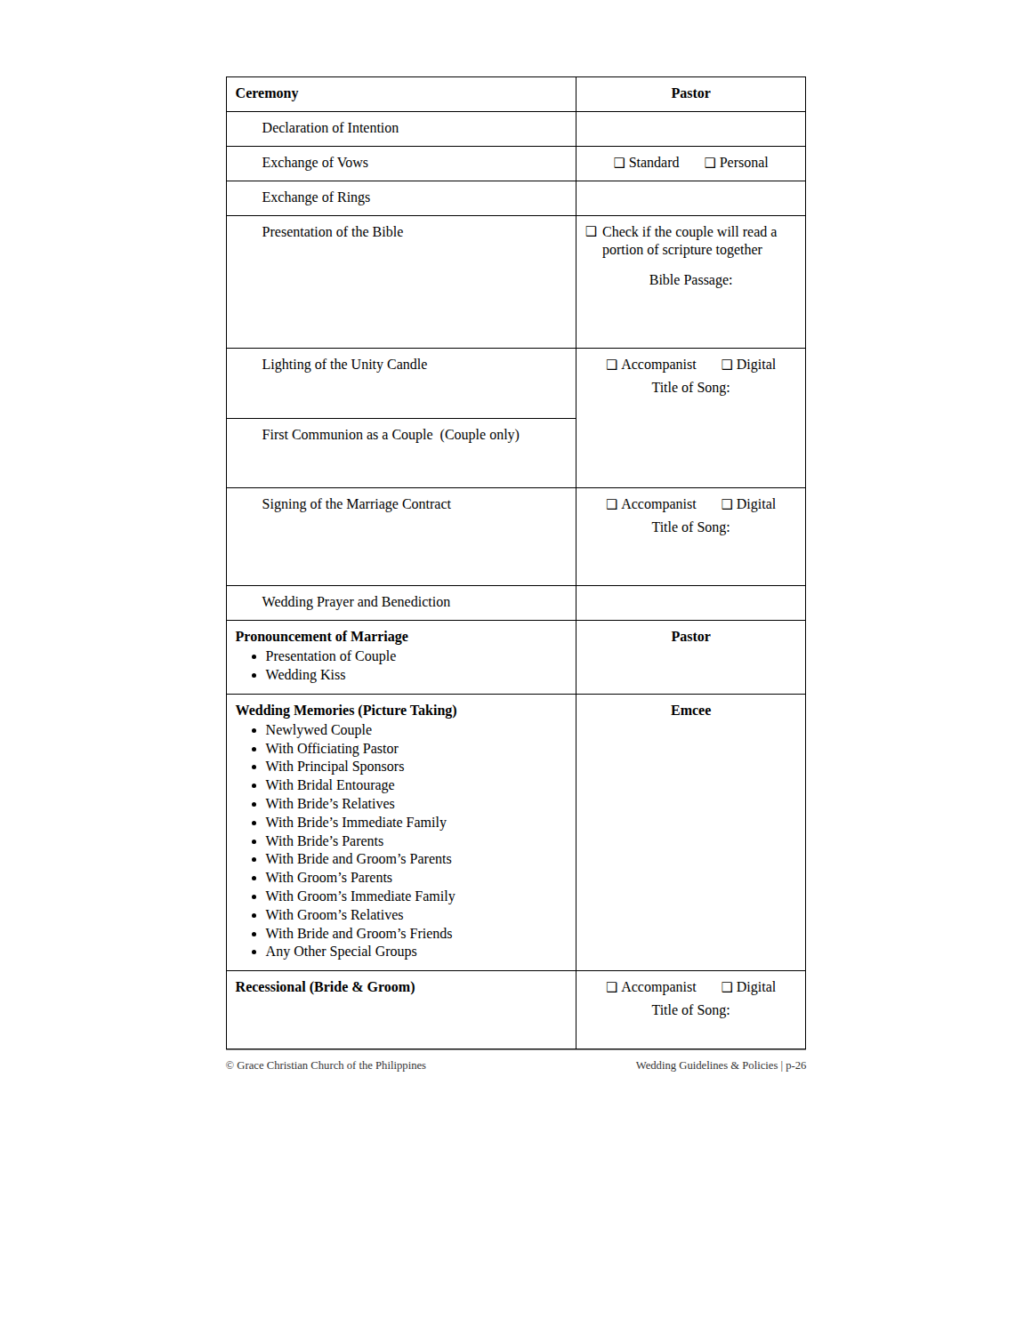| Ceremony | Pastor |
| Declaration of Intention | |
| Exchange of Vows | ❑ Standard ❑ Personal |
| Exchange of Rings | |
| Presentation of the Bible | ❑ Check if the couple will read a portion of scripture together Bible Passage: |
| Lighting of the Unity Candle | ❑ Accompanist ❑ Digital Title of Song: |
| First Communion as a Couple (Couple only) |
| Signing of the Marriage Contract | ❑ Accompanist ❑ Digital Title of Song: |
| Wedding Prayer and Benediction | |
| Pronouncement of Marriage Presentation of Couple Wedding Kiss | Pastor |
| Wedding Memories (Picture Taking) Newlywed Couple With Officiating Pastor With Principal Sponsors With Bridal Entourage With Bride’s Relatives With Bride’s Immediate Family With Bride’s Parents With Bride and Groom’s Parents With Groom’s Parents With Groom’s Immediate Family With Groom’s Relatives With Bride and Groom’s Friends Any Other Special Groups | Emcee |
| Recessional (Bride & Groom) | ❑ Accompanist ❑ Digital Title of Song: |
© Grace Christian Church of the Philippines Wedding Guidelines & Policies | p-26